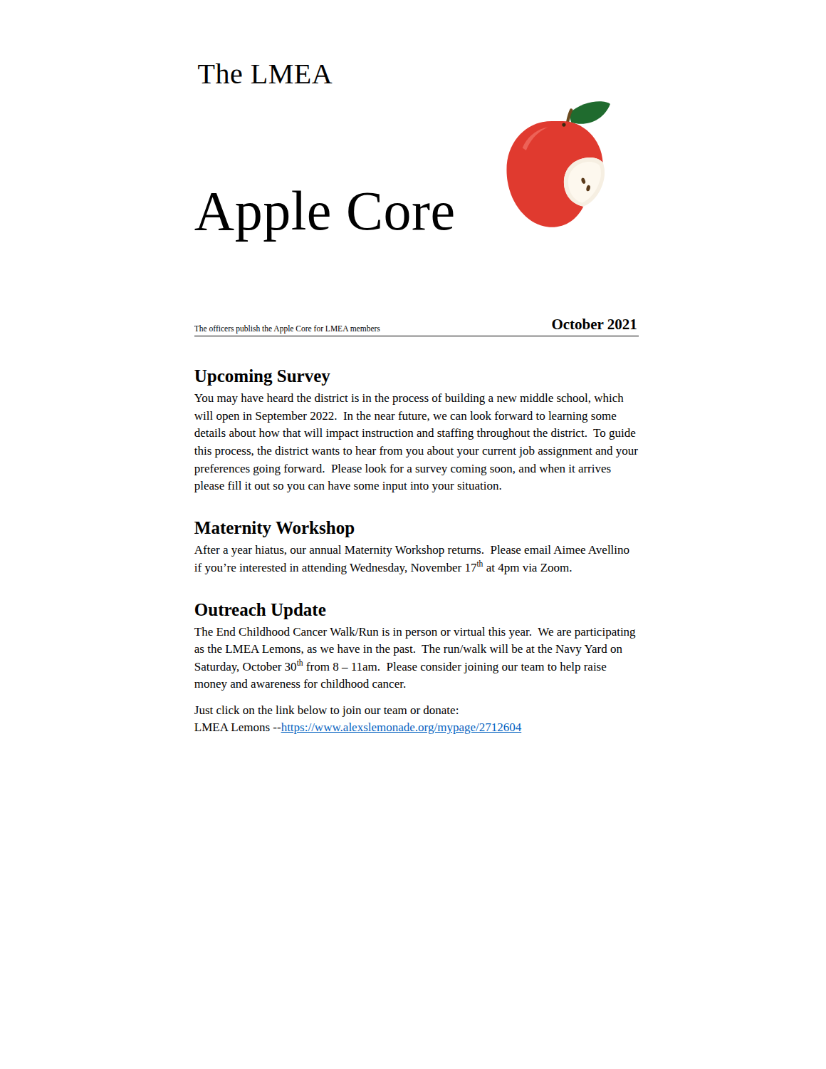The LMEA
Apple Core
The officers publish the Apple Core for LMEA members
October 2021
Upcoming Survey
You may have heard the district is in the process of building a new middle school, which will open in September 2022. In the near future, we can look forward to learning some details about how that will impact instruction and staffing throughout the district. To guide this process, the district wants to hear from you about your current job assignment and your preferences going forward. Please look for a survey coming soon, and when it arrives please fill it out so you can have some input into your situation.
Maternity Workshop
After a year hiatus, our annual Maternity Workshop returns. Please email Aimee Avellino if you’re interested in attending Wednesday, November 17th at 4pm via Zoom.
Outreach Update
The End Childhood Cancer Walk/Run is in person or virtual this year. We are participating as the LMEA Lemons, as we have in the past. The run/walk will be at the Navy Yard on Saturday, October 30th from 8 – 11am. Please consider joining our team to help raise money and awareness for childhood cancer.
Just click on the link below to join our team or donate:
LMEA Lemons --https://www.alexslemonade.org/mypage/2712604